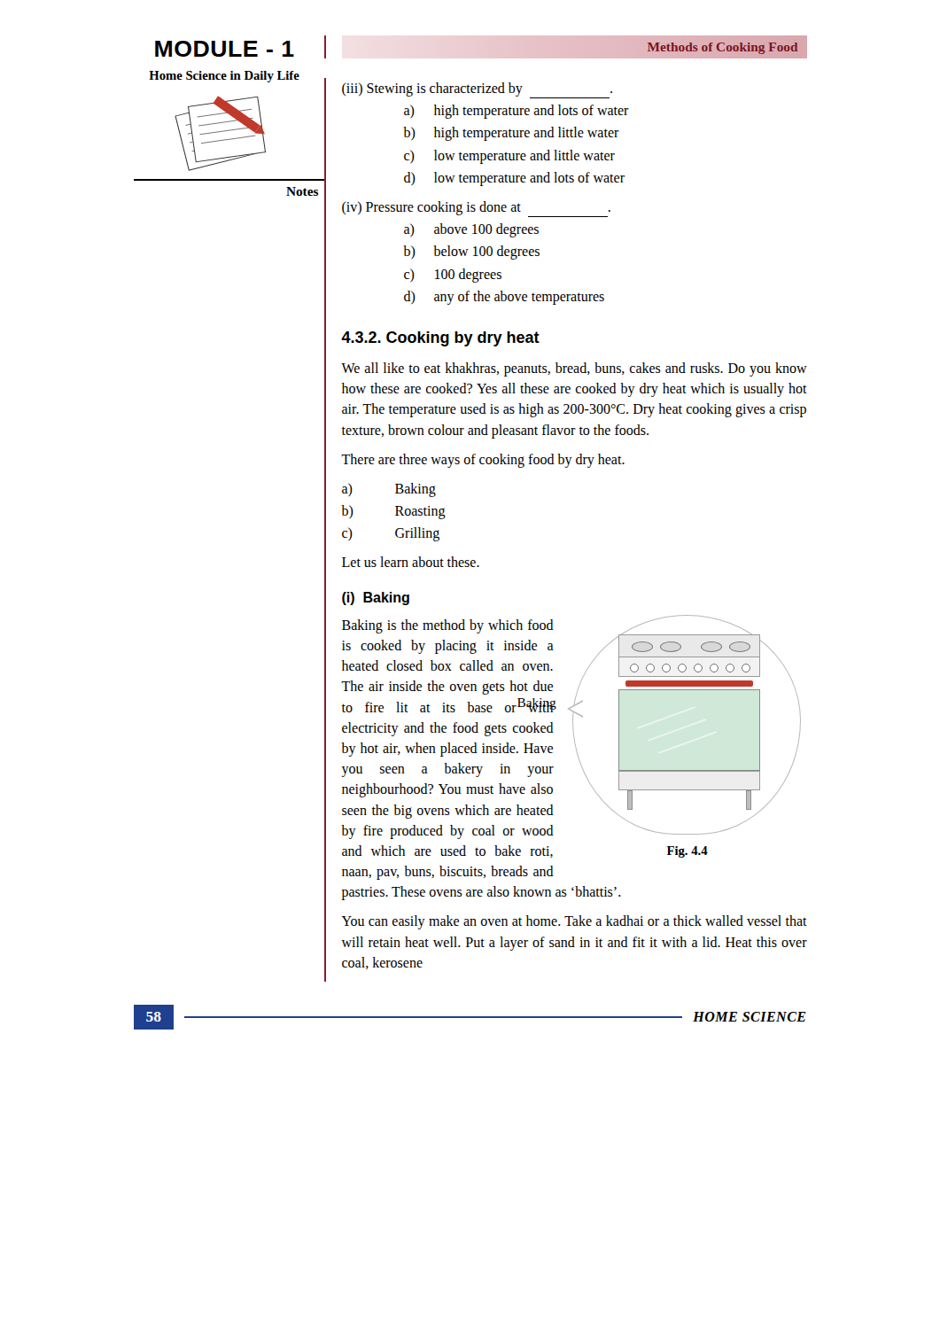MODULE - 1
Home Science in Daily Life
Methods of Cooking Food
Notes
(iii) Stewing is characterized by .
a) high temperature and lots of water
b) high temperature and little water
c) low temperature and little water
d) low temperature and lots of water
(iv) Pressure cooking is done at .
a) above 100 degrees
b) below 100 degrees
c) 100 degrees
d) any of the above temperatures
4.3.2. Cooking by dry heat
We all like to eat khakhras, peanuts, bread, buns, cakes and rusks. Do you know how these are cooked? Yes all these are cooked by dry heat which is usually hot air. The temperature used is as high as 200-300°C. Dry heat cooking gives a crisp texture, brown colour and pleasant flavor to the foods.
There are three ways of cooking food by dry heat.
a) Baking
b) Roasting
c) Grilling
Let us learn about these.
(i) Baking
Baking
Fig. 4.4
Baking is the method by which food is cooked by placing it inside a heated closed box called an oven. The air inside the oven gets hot due to fire lit at its base or with electricity and the food gets cooked by hot air, when placed inside. Have you seen a bakery in your neighbourhood? You must have also seen the big ovens which are heated by fire produced by coal or wood and which are used to bake roti, naan, pav, buns, biscuits, breads and pastries. These ovens are also known as ‘bhattis’.
You can easily make an oven at home. Take a kadhai or a thick walled vessel that will retain heat well. Put a layer of sand in it and fit it with a lid. Heat this over coal, kerosene
58
HOME SCIENCE